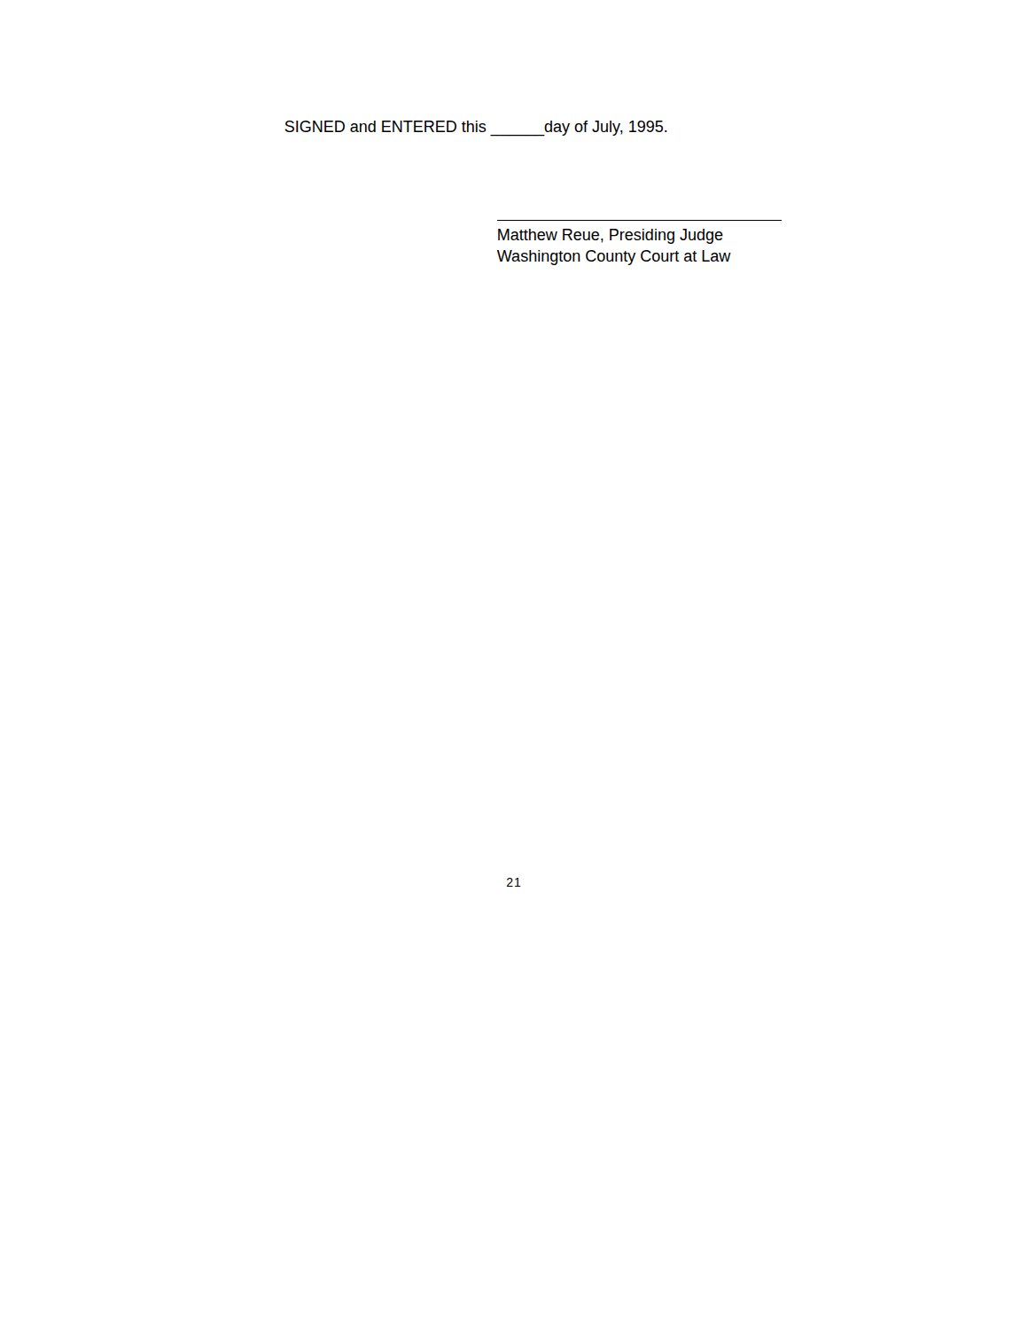SIGNED and ENTERED this ______day of July, 1995.
Matthew Reue, Presiding Judge
Washington County Court at Law
21